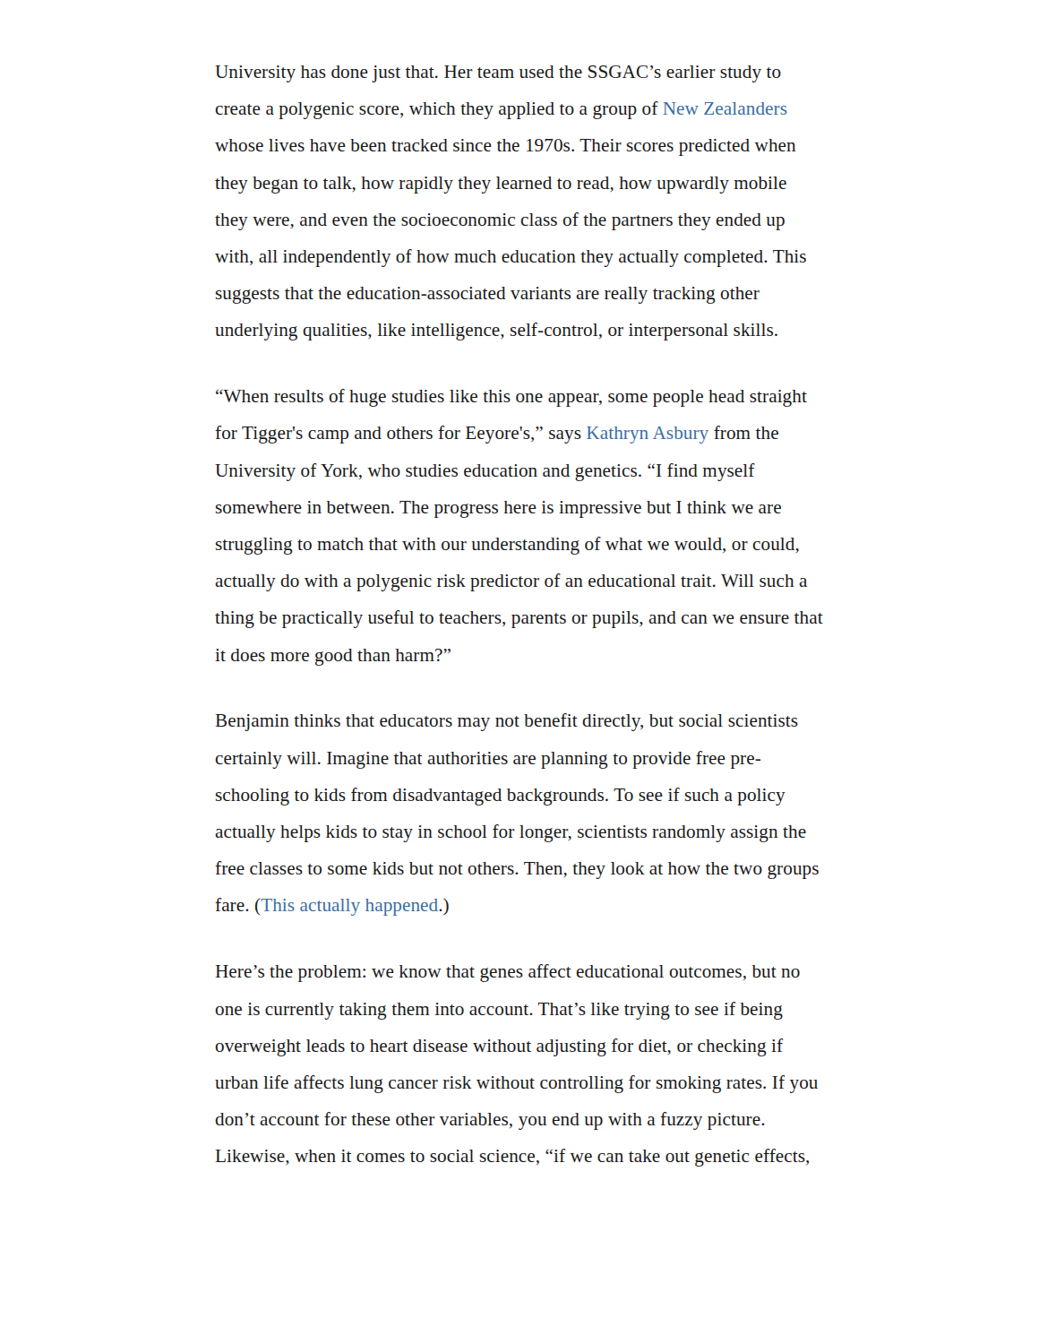University has done just that. Her team used the SSGAC’s earlier study to create a polygenic score, which they applied to a group of New Zealanders whose lives have been tracked since the 1970s. Their scores predicted when they began to talk, how rapidly they learned to read, how upwardly mobile they were, and even the socioeconomic class of the partners they ended up with, all independently of how much education they actually completed. This suggests that the education-associated variants are really tracking other underlying qualities, like intelligence, self-control, or interpersonal skills.
“When results of huge studies like this one appear, some people head straight for Tigger's camp and others for Eeyore's,” says Kathryn Asbury from the University of York, who studies education and genetics. “I find myself somewhere in between. The progress here is impressive but I think we are struggling to match that with our understanding of what we would, or could, actually do with a polygenic risk predictor of an educational trait. Will such a thing be practically useful to teachers, parents or pupils, and can we ensure that it does more good than harm?”
Benjamin thinks that educators may not benefit directly, but social scientists certainly will. Imagine that authorities are planning to provide free pre-schooling to kids from disadvantaged backgrounds. To see if such a policy actually helps kids to stay in school for longer, scientists randomly assign the free classes to some kids but not others. Then, they look at how the two groups fare. (This actually happened.)
Here’s the problem: we know that genes affect educational outcomes, but no one is currently taking them into account. That’s like trying to see if being overweight leads to heart disease without adjusting for diet, or checking if urban life affects lung cancer risk without controlling for smoking rates. If you don’t account for these other variables, you end up with a fuzzy picture. Likewise, when it comes to social science, “if we can take out genetic effects,